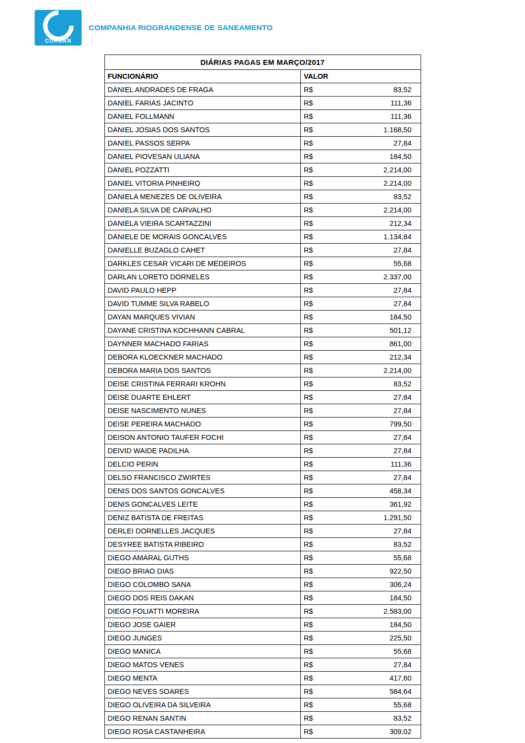CORSAN
COMPANHIA RIOGRANDENSE DE SANEAMENTO
DIÁRIAS PAGAS EM MARÇO/2017
| FUNCIONÁRIO | VALOR |
| --- | --- |
| DANIEL ANDRADES DE FRAGA | R$ 83,52 |
| DANIEL FARIAS JACINTO | R$ 111,36 |
| DANIEL FOLLMANN | R$ 111,36 |
| DANIEL JOSIAS DOS SANTOS | R$ 1.168,50 |
| DANIEL PASSOS SERPA | R$ 27,84 |
| DANIEL PIOVESAN ULIANA | R$ 184,50 |
| DANIEL POZZATTI | R$ 2.214,00 |
| DANIEL VITORIA PINHEIRO | R$ 2.214,00 |
| DANIELA MENEZES DE OLIVEIRA | R$ 83,52 |
| DANIELA SILVA DE CARVALHO | R$ 2.214,00 |
| DANIELA VIEIRA SCARTAZZINI | R$ 212,34 |
| DANIELE DE MORAIS GONCALVES | R$ 1.134,84 |
| DANIELLE BUZAGLO CAHET | R$ 27,84 |
| DARKLES CESAR VICARI DE MEDEIROS | R$ 55,68 |
| DARLAN LORETO DORNELES | R$ 2.337,00 |
| DAVID PAULO HEPP | R$ 27,84 |
| DAVID TUMME SILVA RABELO | R$ 27,84 |
| DAYAN MARQUES VIVIAN | R$ 184,50 |
| DAYANE CRISTINA KOCHHANN CABRAL | R$ 501,12 |
| DAYNNER MACHADO FARIAS | R$ 861,00 |
| DEBORA KLOECKNER MACHADO | R$ 212,34 |
| DEBORA MARIA DOS SANTOS | R$ 2.214,00 |
| DEISE CRISTINA FERRARI KROHN | R$ 83,52 |
| DEISE DUARTE EHLERT | R$ 27,84 |
| DEISE NASCIMENTO NUNES | R$ 27,84 |
| DEISE PEREIRA MACHADO | R$ 799,50 |
| DEISON ANTONIO TAUFER FOCHI | R$ 27,84 |
| DEIVID WAIDE PADILHA | R$ 27,84 |
| DELCIO PERIN | R$ 111,36 |
| DELSO FRANCISCO ZWIRTES | R$ 27,84 |
| DENIS DOS SANTOS GONCALVES | R$ 458,34 |
| DENIS GONCALVES LEITE | R$ 361,92 |
| DENIZ BATISTA DE FREITAS | R$ 1.291,50 |
| DERLEI DORNELLES JACQUES | R$ 27,84 |
| DESYREE BATISTA RIBEIRO | R$ 83,52 |
| DIEGO AMARAL GUTHS | R$ 55,68 |
| DIEGO BRIAO DIAS | R$ 922,50 |
| DIEGO COLOMBO SANA | R$ 306,24 |
| DIEGO DOS REIS DAKAN | R$ 184,50 |
| DIEGO FOLIATTI MOREIRA | R$ 2.583,00 |
| DIEGO JOSE GAIER | R$ 184,50 |
| DIEGO JUNGES | R$ 225,50 |
| DIEGO MANICA | R$ 55,68 |
| DIEGO MATOS VENES | R$ 27,84 |
| DIEGO MENTA | R$ 417,60 |
| DIEGO NEVES SOARES | R$ 584,64 |
| DIEGO OLIVEIRA DA SILVEIRA | R$ 55,68 |
| DIEGO RENAN SANTIN | R$ 83,52 |
| DIEGO ROSA CASTANHEIRA | R$ 309,02 |